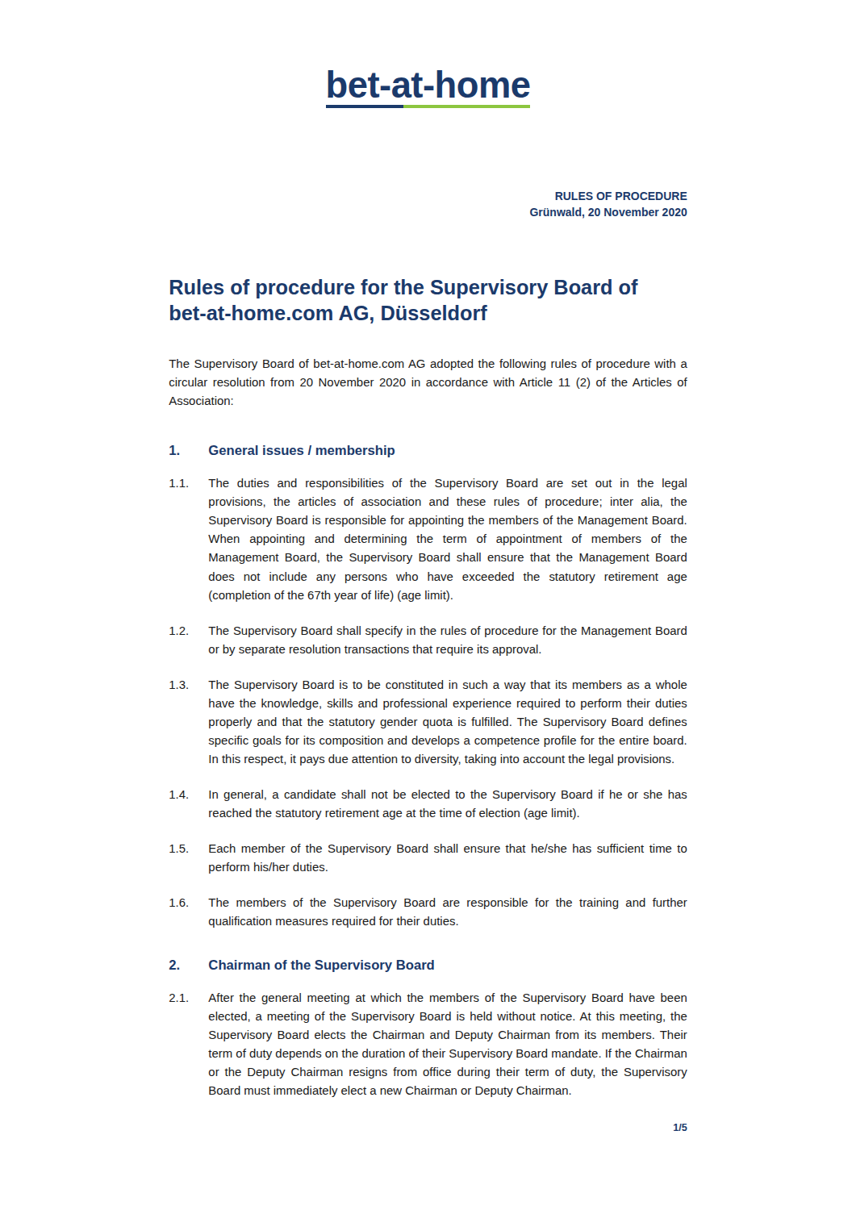bet-at-home
RULES OF PROCEDURE
Grünwald, 20 November 2020
Rules of procedure for the Supervisory Board of
bet-at-home.com AG, Düsseldorf
The Supervisory Board of bet-at-home.com AG adopted the following rules of procedure with a circular resolution from 20 November 2020 in accordance with Article 11 (2) of the Articles of Association:
1. General issues / membership
1.1.
The duties and responsibilities of the Supervisory Board are set out in the legal provisions, the articles of association and these rules of procedure; inter alia, the Supervisory Board is responsible for appointing the members of the Management Board. When appointing and determining the term of appointment of members of the Management Board, the Supervisory Board shall ensure that the Management Board does not include any persons who have exceeded the statutory retirement age (completion of the 67th year of life) (age limit).
1.2.
The Supervisory Board shall specify in the rules of procedure for the Management Board or by separate resolution transactions that require its approval.
1.3.
The Supervisory Board is to be constituted in such a way that its members as a whole have the knowledge, skills and professional experience required to perform their duties properly and that the statutory gender quota is fulfilled. The Supervisory Board defines specific goals for its composition and develops a competence profile for the entire board. In this respect, it pays due attention to diversity, taking into account the legal provisions.
1.4.
In general, a candidate shall not be elected to the Supervisory Board if he or she has reached the statutory retirement age at the time of election (age limit).
1.5.
Each member of the Supervisory Board shall ensure that he/she has sufficient time to perform his/her duties.
1.6.
The members of the Supervisory Board are responsible for the training and further qualification measures required for their duties.
2. Chairman of the Supervisory Board
2.1.
After the general meeting at which the members of the Supervisory Board have been elected, a meeting of the Supervisory Board is held without notice. At this meeting, the Supervisory Board elects the Chairman and Deputy Chairman from its members. Their term of duty depends on the duration of their Supervisory Board mandate. If the Chairman or the Deputy Chairman resigns from office during their term of duty, the Supervisory Board must immediately elect a new Chairman or Deputy Chairman.
1/5